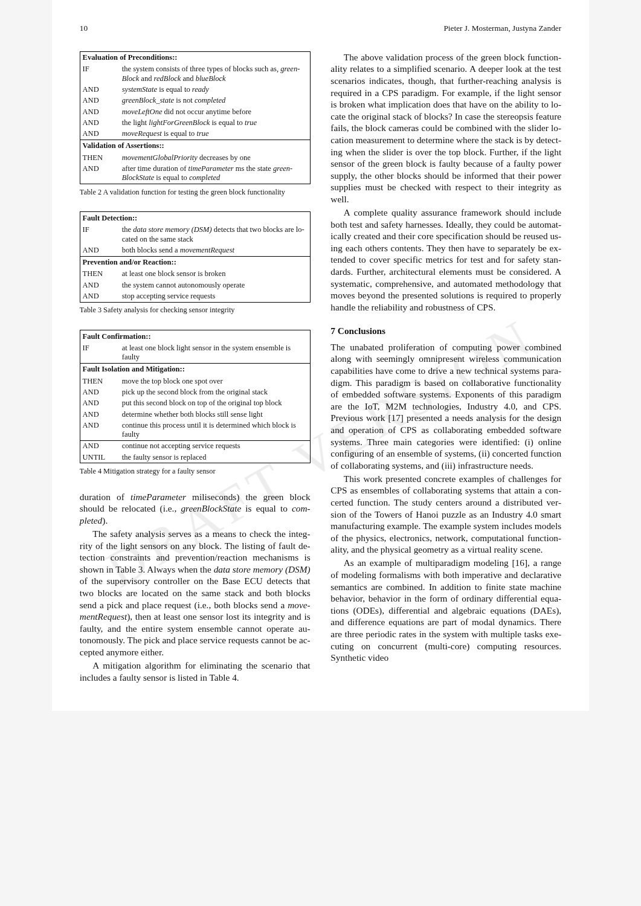DRAFT VERSION
10 Pieter J. Mosterman, Justyna Zander
| Evaluation of Preconditions:: |
| IF | the system consists of three types of blocks such as, greenBlock and redBlock and blueBlock |
| AND | systemState is equal to ready |
| AND | greenBlock_state is not completed |
| AND | moveLeftOne did not occur anytime before |
| AND | the light lightForGreenBlock is equal to true |
| AND | moveRequest is equal to true |
| Validation of Assertions:: |
| THEN | movementGlobalPriority decreases by one |
| AND | after time duration of timeParameter ms the state greenBlockState is equal to completed |
Table 2 A validation function for testing the green block functionality
| Fault Detection:: |
| IF | the data store memory (DSM) detects that two blocks are located on the same stack |
| AND | both blocks send a movementRequest |
| Prevention and/or Reaction:: |
| THEN | at least one block sensor is broken |
| AND | the system cannot autonomously operate |
| AND | stop accepting service requests |
Table 3 Safety analysis for checking sensor integrity
| Fault Confirmation:: |
| IF | at least one block light sensor in the system ensemble is faulty |
| Fault Isolation and Mitigation:: |
| THEN | move the top block one spot over |
| AND | pick up the second block from the original stack |
| AND | put this second block on top of the original top block |
| AND | determine whether both blocks still sense light |
| AND | continue this process until it is determined which block is faulty |
| AND | continue not accepting service requests |
| UNTIL | the faulty sensor is replaced |
Table 4 Mitigation strategy for a faulty sensor
duration of timeParameter miliseconds) the green block should be relocated (i.e., greenBlockState is equal to completed).
The safety analysis serves as a means to check the integrity of the light sensors on any block. The listing of fault detection constraints and prevention/reaction mechanisms is shown in Table 3. Always when the data store memory (DSM) of the supervisory controller on the Base ECU detects that two blocks are located on the same stack and both blocks send a pick and place request (i.e., both blocks send a movementRequest), then at least one sensor lost its integrity and is faulty, and the entire system ensemble cannot operate autonomously. The pick and place service requests cannot be accepted anymore either.
A mitigation algorithm for eliminating the scenario that includes a faulty sensor is listed in Table 4.
The above validation process of the green block functionality relates to a simplified scenario. A deeper look at the test scenarios indicates, though, that further-reaching analysis is required in a CPS paradigm. For example, if the light sensor is broken what implication does that have on the ability to locate the original stack of blocks? In case the stereopsis feature fails, the block cameras could be combined with the slider location measurement to determine where the stack is by detecting when the slider is over the top block. Further, if the light sensor of the green block is faulty because of a faulty power supply, the other blocks should be informed that their power supplies must be checked with respect to their integrity as well.
A complete quality assurance framework should include both test and safety harnesses. Ideally, they could be automatically created and their core specification should be reused using each others contents. They then have to separately be extended to cover specific metrics for test and for safety standards. Further, architectural elements must be considered. A systematic, comprehensive, and automated methodology that moves beyond the presented solutions is required to properly handle the reliability and robustness of CPS.
7 Conclusions
The unabated proliferation of computing power combined along with seemingly omnipresent wireless communication capabilities have come to drive a new technical systems paradigm. This paradigm is based on collaborative functionality of embedded software systems. Exponents of this paradigm are the IoT, M2M technologies, Industry 4.0, and CPS. Previous work [17] presented a needs analysis for the design and operation of CPS as collaborating embedded software systems. Three main categories were identified: (i) online configuring of an ensemble of systems, (ii) concerted function of collaborating systems, and (iii) infrastructure needs.
This work presented concrete examples of challenges for CPS as ensembles of collaborating systems that attain a concerted function. The study centers around a distributed version of the Towers of Hanoi puzzle as an Industry 4.0 smart manufacturing example. The example system includes models of the physics, electronics, network, computational functionality, and the physical geometry as a virtual reality scene.
As an example of multiparadigm modeling [16], a range of modeling formalisms with both imperative and declarative semantics are combined. In addition to finite state machine behavior, behavior in the form of ordinary differential equations (ODEs), differential and algebraic equations (DAEs), and difference equations are part of modal dynamics. There are three periodic rates in the system with multiple tasks executing on concurrent (multi-core) computing resources. Synthetic video